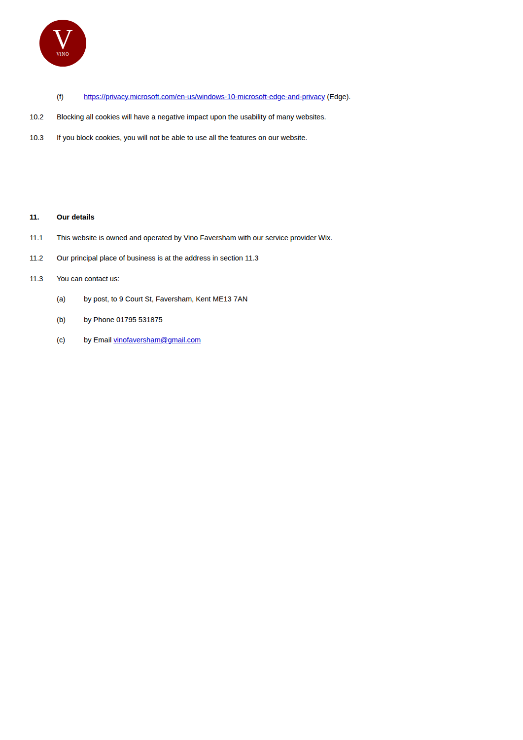V
ViNO
(f)
https://privacy.microsoft.com/en-us/windows-10-microsoft-edge-and-privacy (Edge).
10.2
Blocking all cookies will have a negative impact upon the usability of many websites.
10.3
If you block cookies, you will not be able to use all the features on our website.
11. Our details
11.1
This website is owned and operated by Vino Faversham with our service provider Wix.
11.2
Our principal place of business is at the address in section 11.3
11.3
You can contact us:
(a)
by post, to 9 Court St, Faversham, Kent ME13 7AN
(b)
by Phone 01795 531875
(c)
by Email vinofaversham@gmail.com